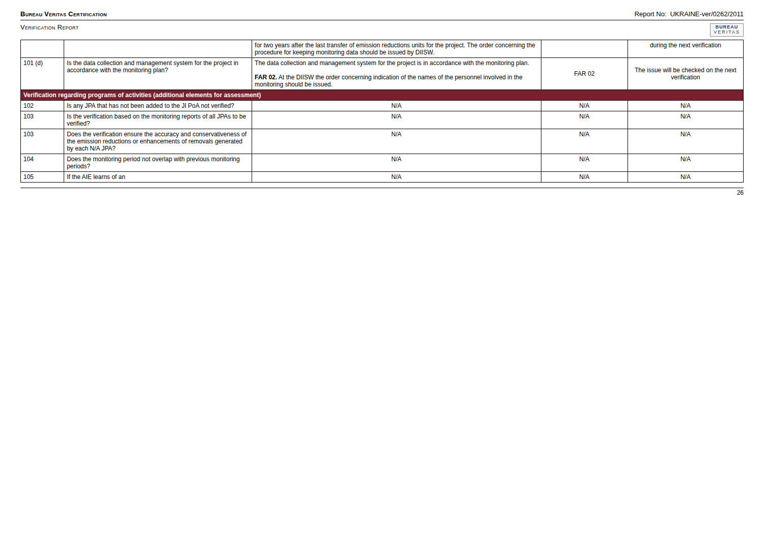Bureau Veritas Certification
Report No: UKRAINE-ver/0262/2011
Verification Report
BUREAU
VERITAS
| | | for two years after the last transfer of emission reductions units for the project. The order concerning the procedure for keeping monitoring data should be issued by DIISW. | | during the next verification |
| 101 (d) | Is the data collection and management system for the project in accordance with the monitoring plan? | The data collection and management system for the project is in accordance with the monitoring plan. FAR 02. At the DIISW the order concerning indication of the names of the personnel involved in the monitoring should be issued. | FAR 02 | The issue will be checked on the next verification |
| Verification regarding programs of activities (additional elements for assessment) |
| 102 | Is any JPA that has not been added to the JI PoA not verified? | N/A | N/A | N/A |
| 103 | Is the verification based on the monitoring reports of all JPAs to be verified? | N/A | N/A | N/A |
| 103 | Does the verification ensure the accuracy and conservativeness of the emission reductions or enhancements of removals generated by each N/A JPA? | N/A | N/A | N/A |
| 104 | Does the monitoring period not overlap with previous monitoring periods? | N/A | N/A | N/A |
| 105 | If the AIE learns of an | N/A | N/A | N/A |
26